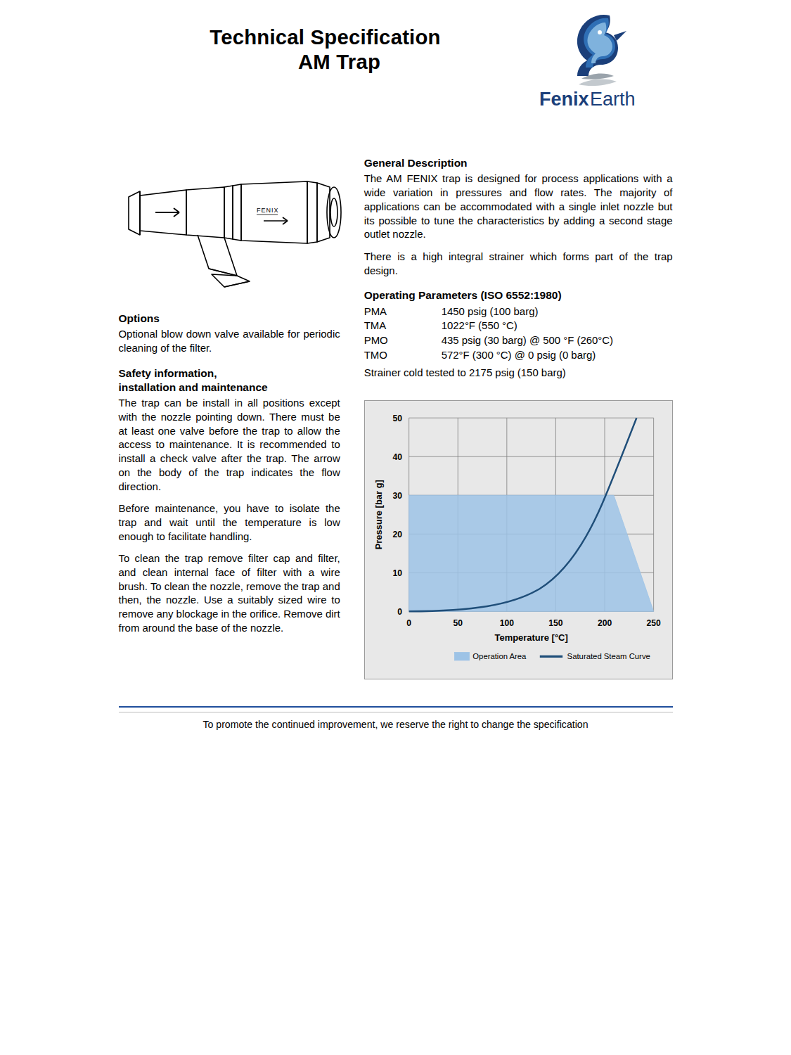Technical SpecificationAM Trap
Fenix Earth
FENIX
Options
Optional blow down valve available for periodic cleaning of the filter.
Safety information,
installation and maintenance
The trap can be install in all positions except with the nozzle pointing down. There must be at least one valve before the trap to allow the access to maintenance. It is recommended to install a check valve after the trap. The arrow on the body of the trap indicates the flow direction.
Before maintenance, you have to isolate the trap and wait until the temperature is low enough to facilitate handling.
To clean the trap remove filter cap and filter, and clean internal face of filter with a wire brush. To clean the nozzle, remove the trap and then, the nozzle. Use a suitably sized wire to remove any blockage in the orifice. Remove dirt from around the base of the nozzle.
General Description
The AM FENIX trap is designed for process applications with a wide variation in pressures and flow rates. The majority of applications can be accommodated with a single inlet nozzle but its possible to tune the characteristics by adding a second stage outlet nozzle.
There is a high integral strainer which forms part of the trap design.
Operating Parameters (ISO 6552:1980)
| PMA | 1450 psig (100 barg) |
| TMA | 1022°F (550 °C) |
| PMO | 435 psig (30 barg) @ 500 °F (260°C) |
| TMO | 572°F (300 °C) @ 0 psig (0 barg) |
Strainer cold tested to 2175 psig (150 barg)
50 40 30 20 10 0 0 50 100 150 200 250 Temperature [°C] Pressure [bar g] Operation Area Saturated Steam Curve
To promote the continued improvement, we reserve the right to change the specification